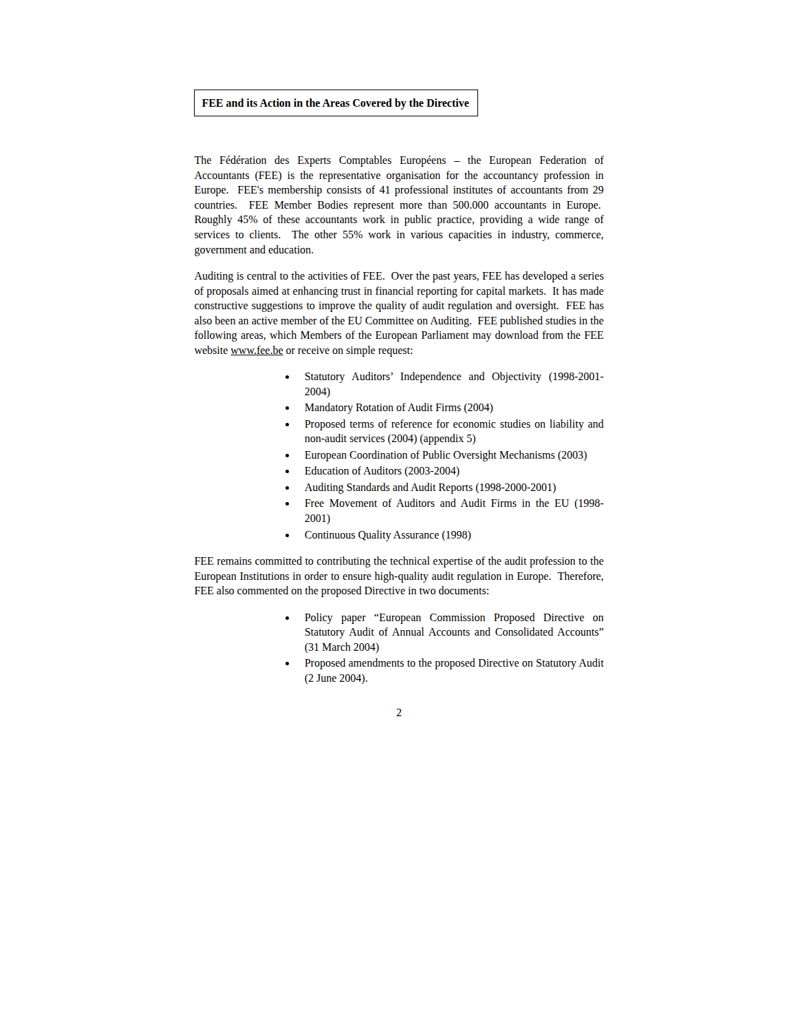FEE and its Action in the Areas Covered by the Directive
The Fédération des Experts Comptables Européens – the European Federation of Accountants (FEE) is the representative organisation for the accountancy profession in Europe. FEE's membership consists of 41 professional institutes of accountants from 29 countries. FEE Member Bodies represent more than 500.000 accountants in Europe. Roughly 45% of these accountants work in public practice, providing a wide range of services to clients. The other 55% work in various capacities in industry, commerce, government and education.
Auditing is central to the activities of FEE. Over the past years, FEE has developed a series of proposals aimed at enhancing trust in financial reporting for capital markets. It has made constructive suggestions to improve the quality of audit regulation and oversight. FEE has also been an active member of the EU Committee on Auditing. FEE published studies in the following areas, which Members of the European Parliament may download from the FEE website www.fee.be or receive on simple request:
Statutory Auditors’ Independence and Objectivity (1998-2001-2004)
Mandatory Rotation of Audit Firms (2004)
Proposed terms of reference for economic studies on liability and non-audit services (2004) (appendix 5)
European Coordination of Public Oversight Mechanisms (2003)
Education of Auditors (2003-2004)
Auditing Standards and Audit Reports (1998-2000-2001)
Free Movement of Auditors and Audit Firms in the EU (1998-2001)
Continuous Quality Assurance (1998)
FEE remains committed to contributing the technical expertise of the audit profession to the European Institutions in order to ensure high-quality audit regulation in Europe. Therefore, FEE also commented on the proposed Directive in two documents:
Policy paper “European Commission Proposed Directive on Statutory Audit of Annual Accounts and Consolidated Accounts” (31 March 2004)
Proposed amendments to the proposed Directive on Statutory Audit (2 June 2004).
2